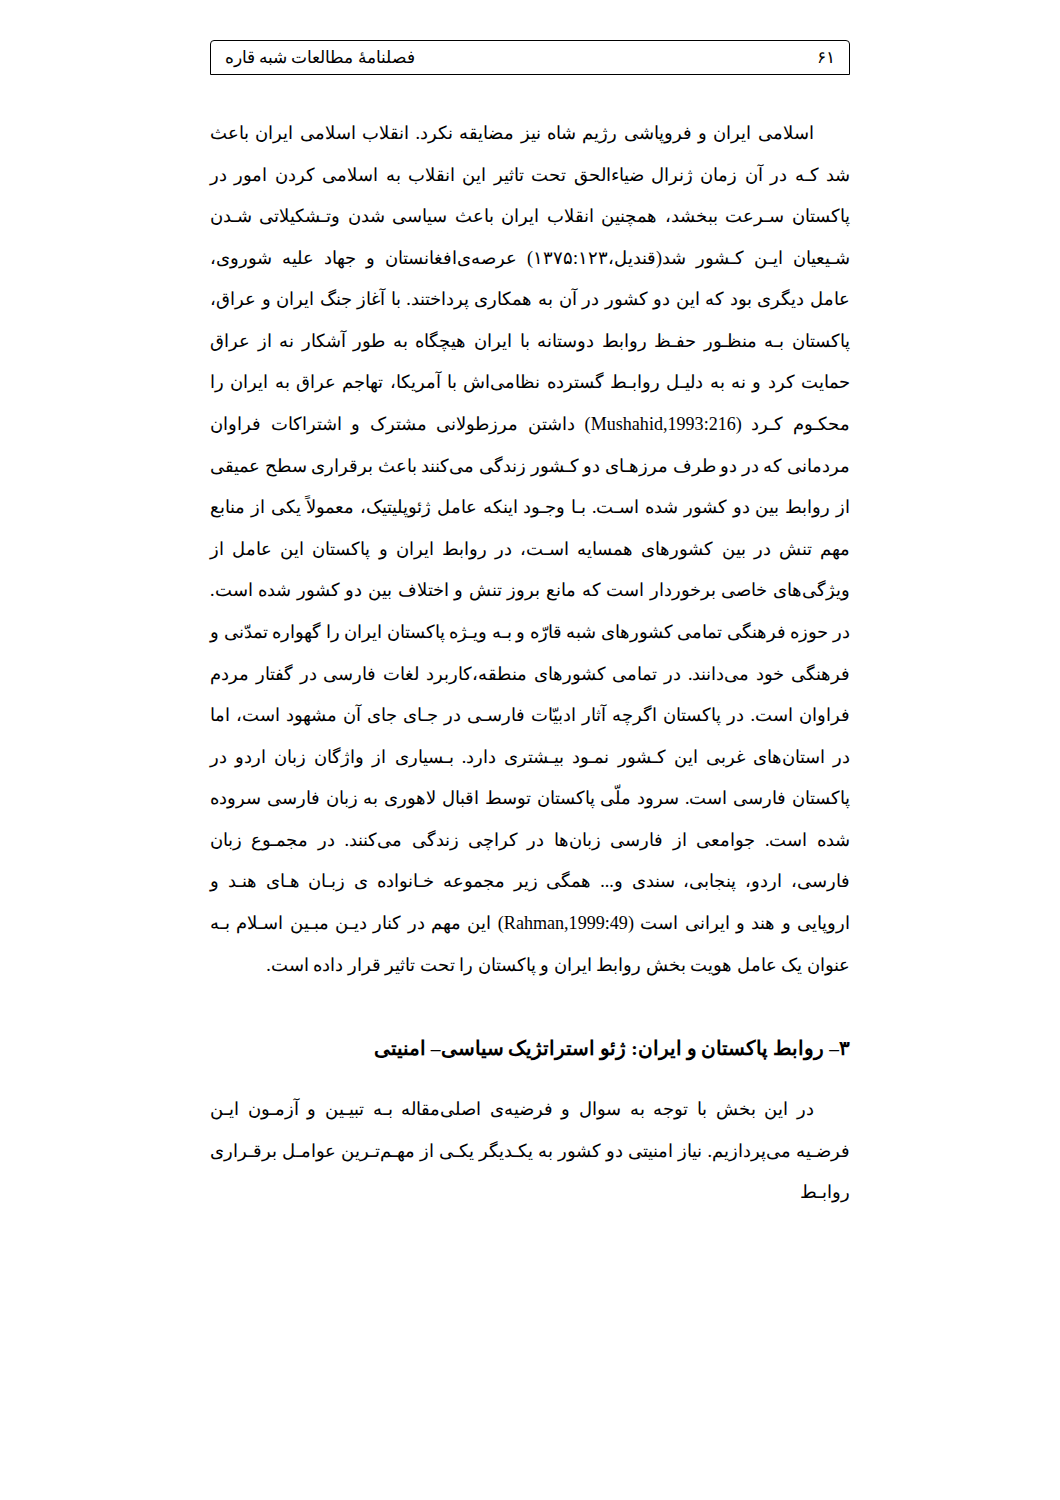۶۱ فصلنامهٔ مطالعات شبه قاره
اسلامی ایران و فروپاشی رژیم شاه نیز مضایقه نکرد. انقلاب اسلامی ایران باعث شد کـه در آن زمان ژنرال ضیاءالحق تحت تاثیر این انقلاب به اسلامی کردن امور در پاکستان سـرعت ببخشد، همچنین انقلاب ایران باعث سیاسی شدن وتـشکیلاتی شـدن شـیعیان ایـن کـشور شد(قندیل،۱۳۷۵:۱۲۳) عرصه‌ی‌افغانستان و جهاد علیه شوروی، عامل دیگری بود که این دو کشور در آن به همکاری پرداختند. با آغاز جنگ ایران و عراق، پاکستان بـه منظـور حفـظ روابط دوستانه با ایران هیچگاه به طور آشکار نه از عراق حمایت کرد و نه به دلیـل روابـط گسترده نظامی‌اش با آمریکا، تهاجم عراق به ایران را محکـوم کـرد (Mushahid,1993:216) داشتن مرزطولانی مشترک و اشتراکات فراوان مردمانی که در دو طرف مرزهـای دو کـشور زندگی می‌کنند باعث برقراری سطح عمیقی از روابط بین دو کشور شده اسـت. بـا وجـود اینکه عامل ژئوپلیتیک، معمولاً یکی از منابع مهم تنش در بین کشورهای همسایه اسـت، در روابط ایران و پاکستان این عامل از ویژگی‌های خاصی برخوردار است که مانع بروز تنش و اختلاف بین دو کشور شده است. در حوزه فرهنگی تمامی کشورهای شبه قارّه و بـه ویـژه پاکستان ایران را گهواره تمدّنی و فرهنگی خود می‌دانند. در تمامی کشورهای منطقه،کاربرد لغات فارسی در گفتار مردم فراوان است. در پاکستان اگرچه آثار ادبیّات فارسـی در جـای جای آن مشهود است، اما در استان‌های غربی این کـشور نمـود بیـشتری دارد. بـسیاری از واژگان زبان اردو در پاکستان فارسی است. سرود ملّی پاکستان توسط اقبال لاهوری به زبان فارسی سروده شده است. جوامعی از فارسی زبان‌ها در کراچی زندگی می‌کنند. در مجمـوع زبان فارسی، اردو، پنجابی، سندی و... همگی زیر مجموعه خـانواده ی زبـان هـای هنـد و اروپایی و هند و ایرانی است (Rahman,1999:49) این مهم در کنار دیـن مبـین اسـلام بـه عنوان یک عامل هویت بخش روابط ایران و پاکستان را تحت تاثیر قرار داده است.
۳– روابط پاکستان و ایران: ژئو استراتژیک سیاسی– امنیتی
در این بخش با توجه به سوال و فرضیه‌ی اصلی‌مقاله بـه تبیـین و آزمـون ایـن فرضـیه می‌پردازیم. نیاز امنیتی دو کشور به یکـدیگر یکـی از مهـم‌تـرین عوامـل برقـراری روابـط